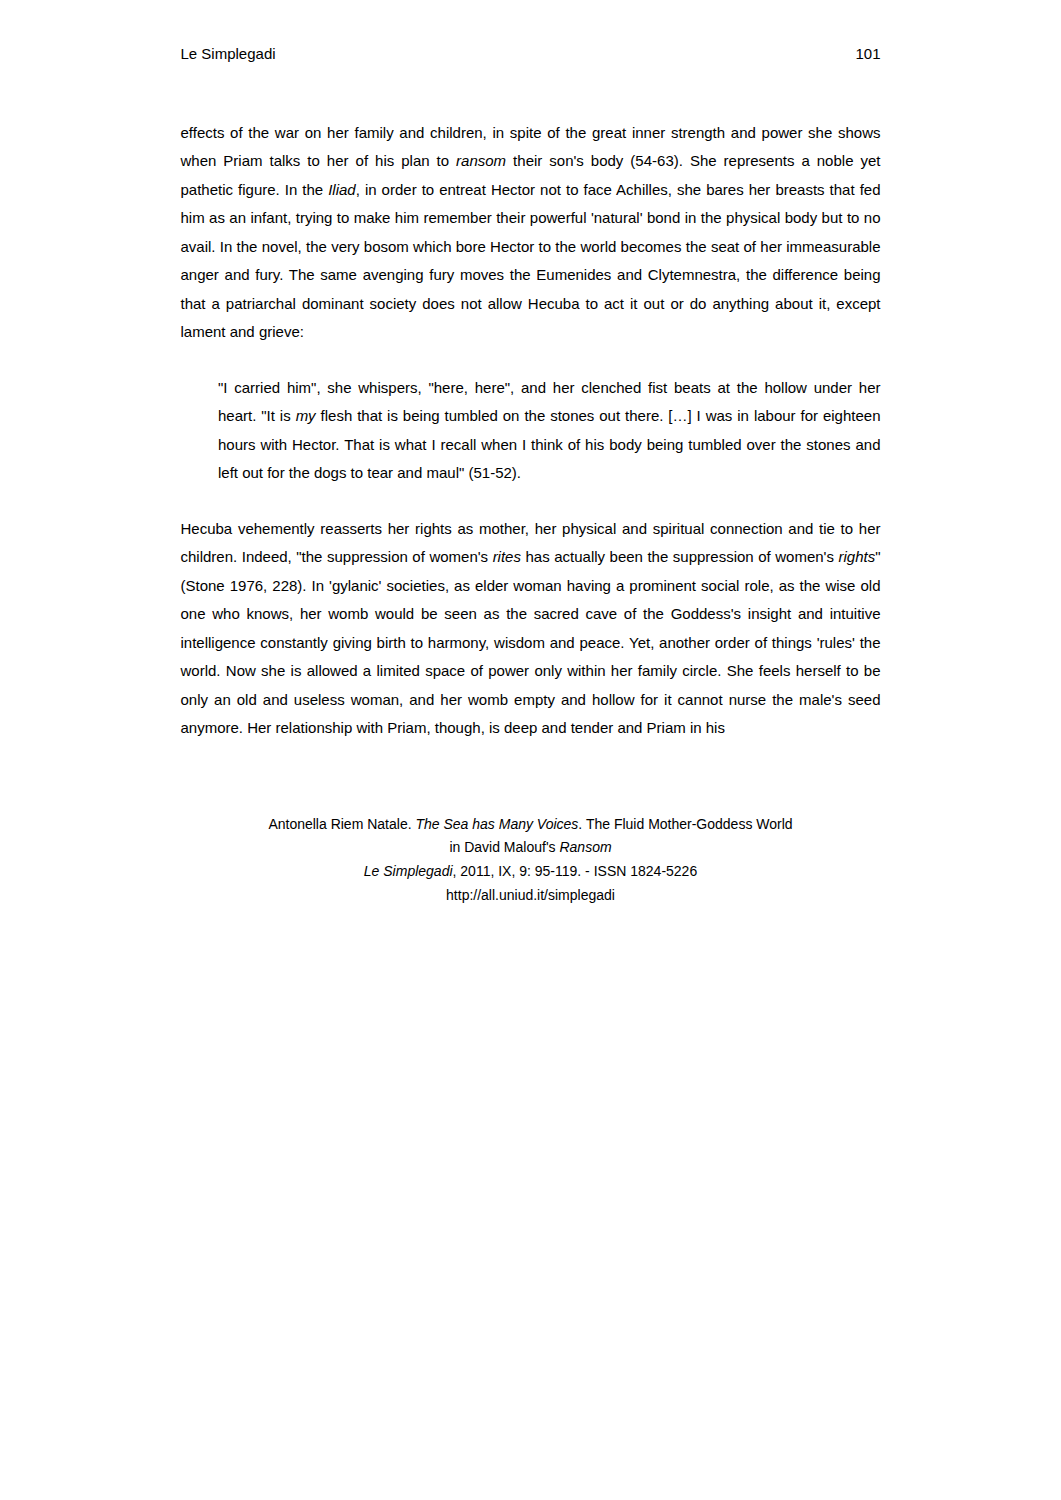Le Simplegadi 101
effects of the war on her family and children, in spite of the great inner strength and power she shows when Priam talks to her of his plan to ransom their son's body (54-63). She represents a noble yet pathetic figure. In the Iliad, in order to entreat Hector not to face Achilles, she bares her breasts that fed him as an infant, trying to make him remember their powerful 'natural' bond in the physical body but to no avail. In the novel, the very bosom which bore Hector to the world becomes the seat of her immeasurable anger and fury. The same avenging fury moves the Eumenides and Clytemnestra, the difference being that a patriarchal dominant society does not allow Hecuba to act it out or do anything about it, except lament and grieve:
"I carried him", she whispers, "here, here", and her clenched fist beats at the hollow under her heart. "It is my flesh that is being tumbled on the stones out there. […] I was in labour for eighteen hours with Hector. That is what I recall when I think of his body being tumbled over the stones and left out for the dogs to tear and maul" (51-52).
Hecuba vehemently reasserts her rights as mother, her physical and spiritual connection and tie to her children. Indeed, "the suppression of women's rites has actually been the suppression of women's rights" (Stone 1976, 228). In 'gylanic' societies, as elder woman having a prominent social role, as the wise old one who knows, her womb would be seen as the sacred cave of the Goddess's insight and intuitive intelligence constantly giving birth to harmony, wisdom and peace. Yet, another order of things 'rules' the world. Now she is allowed a limited space of power only within her family circle. She feels herself to be only an old and useless woman, and her womb empty and hollow for it cannot nurse the male's seed anymore. Her relationship with Priam, though, is deep and tender and Priam in his
Antonella Riem Natale. The Sea has Many Voices. The Fluid Mother-Goddess World
in David Malouf's Ransom
Le Simplegadi, 2011, IX, 9: 95-119. - ISSN 1824-5226
http://all.uniud.it/simplegadi